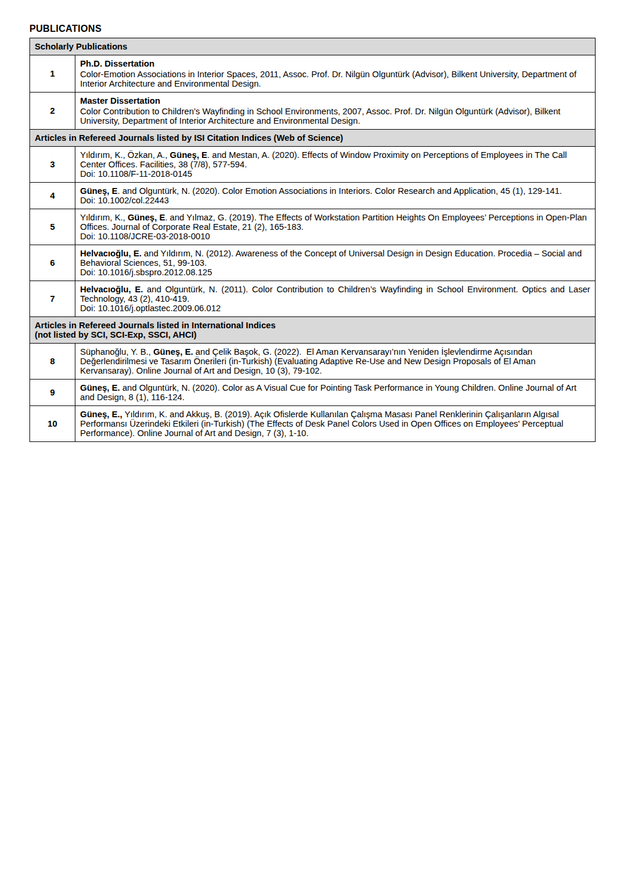PUBLICATIONS
| Scholarly Publications |
| 1 | Ph.D. Dissertation Color-Emotion Associations in Interior Spaces, 2011, Assoc. Prof. Dr. Nilgün Olguntürk (Advisor), Bilkent University, Department of Interior Architecture and Environmental Design. |
| 2 | Master Dissertation Color Contribution to Children’s Wayfinding in School Environments, 2007, Assoc. Prof. Dr. Nilgün Olguntürk (Advisor), Bilkent University, Department of Interior Architecture and Environmental Design. |
| Articles in Refereed Journals listed by ISI Citation Indices (Web of Science) |
| 3 | Yıldırım, K., Özkan, A., Güneş, E . and Mestan, A. (2020). Effects of Window Proximity on Perceptions of Employees in The Call Center Offices. Facilities, 38 (7/8), 577-594. Doi: 10.1108/F-11-2018-0145 |
| 4 | Güneş, E . and Olguntürk, N. (2020). Color Emotion Associations in Interiors. Color Research and Application, 45 (1), 129-141. Doi: 10.1002/col.22443 |
| 5 | Yıldırım, K., Güneş, E . and Yılmaz, G. (2019). The Effects of Workstation Partition Heights On Employees’ Perceptions in Open-Plan Offices. Journal of Corporate Real Estate, 21 (2), 165-183. Doi: 10.1108/JCRE-03-2018-0010 |
| 6 | Helvacıoğlu, E. and Yıldırım, N. (2012). Awareness of the Concept of Universal Design in Design Education. Procedia – Social and Behavioral Sciences, 51, 99-103. Doi: 10.1016/j.sbspro.2012.08.125 |
| 7 | Helvacıoğlu, E. and Olguntürk, N. (2011). Color Contribution to Children’s Wayfinding in School Environment. Optics and Laser Technology, 43 (2), 410-419. Doi: 10.1016/j.optlastec.2009.06.012 |
| Articles in Refereed Journals listed in International Indices (not listed by SCI, SCI-Exp, SSCI, AHCI) |
| 8 | Süphanoğlu, Y. B., Güneş, E. and Çelik Başok, G. (2022). El Aman Kervansarayı’nın Yeniden İşlevlendirme Açısından Değerlendirilmesi ve Tasarım Önerileri (in-Turkish) (Evaluating Adaptive Re-Use and New Design Proposals of El Aman Kervansaray). Online Journal of Art and Design, 10 (3), 79-102. |
| 9 | Güneş, E. and Olguntürk, N. (2020). Color as A Visual Cue for Pointing Task Performance in Young Children. Online Journal of Art and Design, 8 (1), 116-124. |
| 10 | Güneş, E., Yıldırım, K. and Akkuş, B. (2019). Açık Ofislerde Kullanılan Çalışma Masası Panel Renklerinin Çalışanların Algısal Performansı Üzerindeki Etkileri (in-Turkish) (The Effects of Desk Panel Colors Used in Open Offices on Employees' Perceptual Performance). Online Journal of Art and Design, 7 (3), 1-10. |